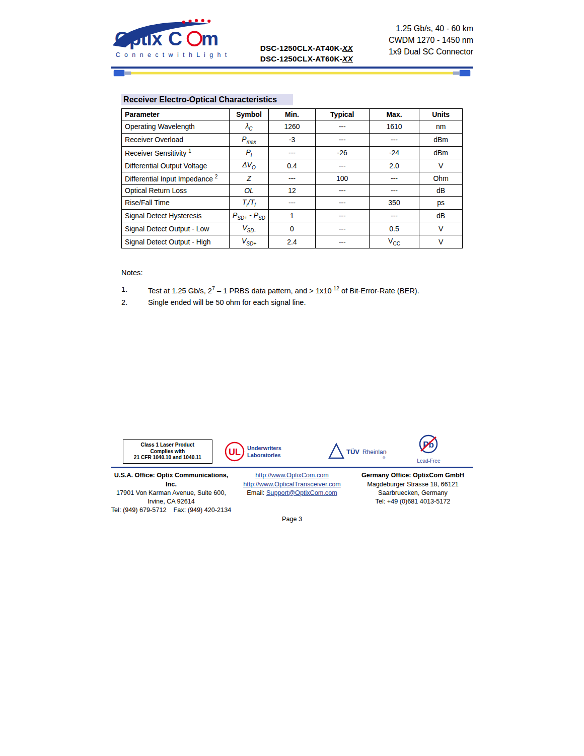Optix C m C o n n e c t w i t h L i g h t
DSC-1250CLX-AT40K-XX
DSC-1250CLX-AT60K-XX
1.25 Gb/s, 40 - 60 km
CWDM 1270 - 1450 nm
1x9 Dual SC Connector
Receiver Electro-Optical Characteristics
| Parameter | Symbol | Min. | Typical | Max. | Units |
| --- | --- | --- | --- | --- | --- |
| Operating Wavelength | λ C | 1260 | --- | 1610 | nm |
| Receiver Overload | P max | -3 | --- | --- | dBm |
| Receiver Sensitivity 1 | P I | --- | -26 | -24 | dBm |
| Differential Output Voltage | ΔV O | 0.4 | --- | 2.0 | V |
| Differential Input Impedance 2 | Z | --- | 100 | --- | Ohm |
| Optical Return Loss | OL | 12 | --- | --- | dB |
| Rise/Fall Time | T r /T f | --- | --- | 350 | ps |
| Signal Detect Hysteresis | P SD+ - P SD | 1 | --- | --- | dB |
| Signal Detect Output - Low | V SD- | 0 | --- | 0.5 | V |
| Signal Detect Output - High | V SD+ | 2.4 | --- | V CC | V |
Notes:
Test at 1.25 Gb/s, 27 – 1 PRBS data pattern, and > 1x10-12 of Bit-Error-Rate (BER).
Single ended will be 50 ohm for each signal line.
Class 1 Laser Product
Complies with
21 CFR 1040.10 and 1040.11
UL Underwriters Laboratories
TÜV Rheinland ®
Pb
Lead-Free
U.S.A. Office: Optix Communications, Inc.
17901 Von Karman Avenue, Suite 600,
Irvine, CA 92614
Tel: (949) 679-5712 Fax: (949) 420-2134
http://www.OptixCom.com
http://www.OpticalTransceiver.com
Email: Support@OptixCom.com
Germany Office: OptixCom GmbH
Magdeburger Strasse 18, 66121
Saarbruecken, Germany
Tel: +49 (0)681 4013-5172
Page 3